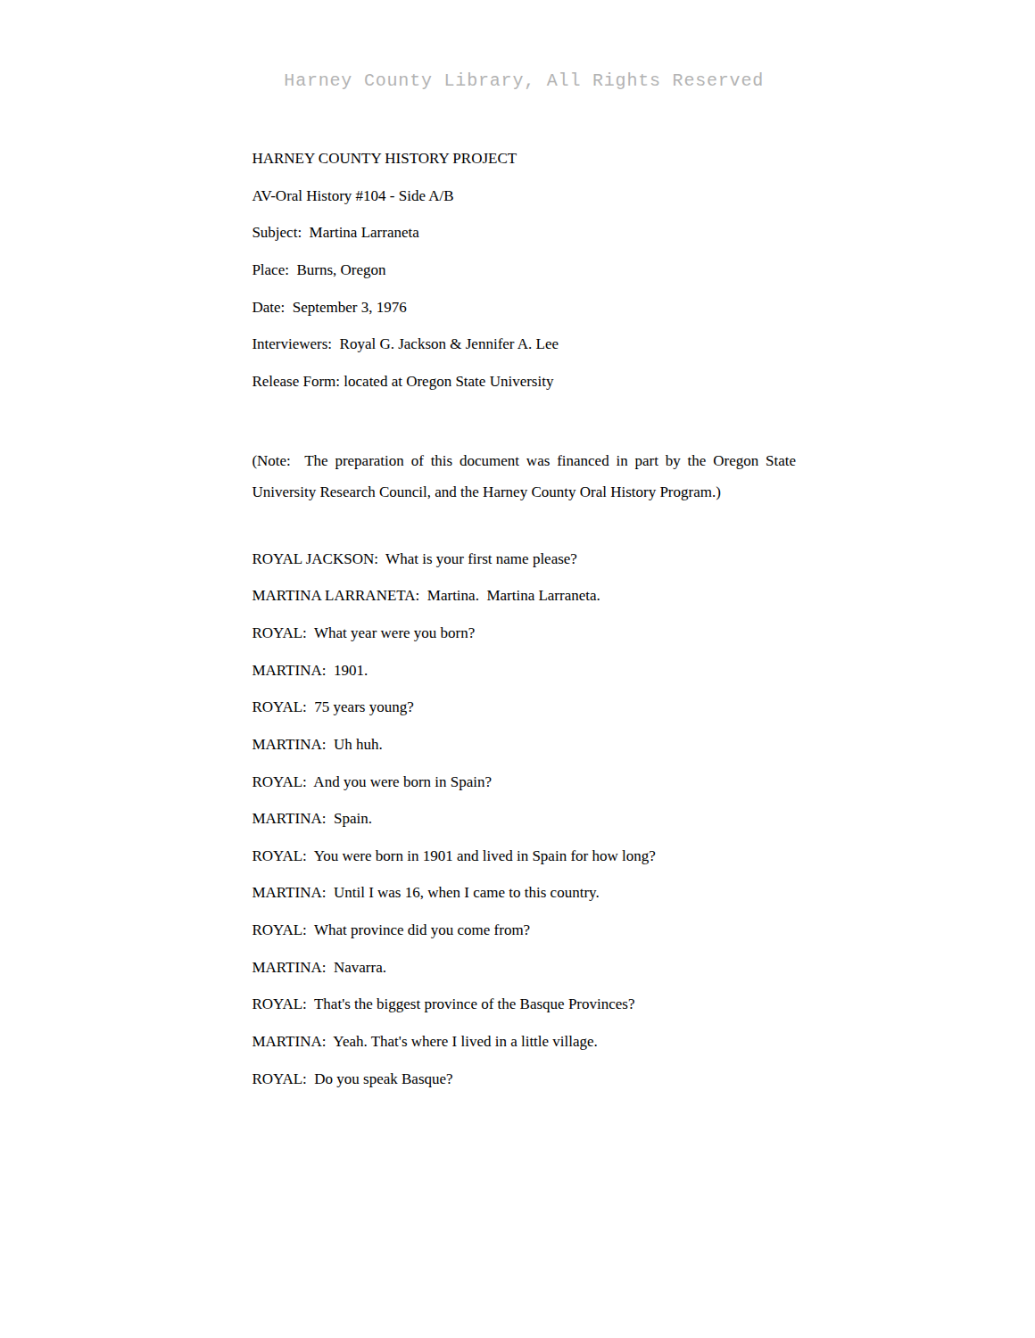Harney County Library, All Rights Reserved
HARNEY COUNTY HISTORY PROJECT
AV-Oral History #104 - Side A/B
Subject: Martina Larraneta
Place: Burns, Oregon
Date: September 3, 1976
Interviewers: Royal G. Jackson & Jennifer A. Lee
Release Form: located at Oregon State University
(Note: The preparation of this document was financed in part by the Oregon State University Research Council, and the Harney County Oral History Program.)
ROYAL JACKSON: What is your first name please?
MARTINA LARRANETA: Martina. Martina Larraneta.
ROYAL: What year were you born?
MARTINA: 1901.
ROYAL: 75 years young?
MARTINA: Uh huh.
ROYAL: And you were born in Spain?
MARTINA: Spain.
ROYAL: You were born in 1901 and lived in Spain for how long?
MARTINA: Until I was 16, when I came to this country.
ROYAL: What province did you come from?
MARTINA: Navarra.
ROYAL: That's the biggest province of the Basque Provinces?
MARTINA: Yeah. That's where I lived in a little village.
ROYAL: Do you speak Basque?